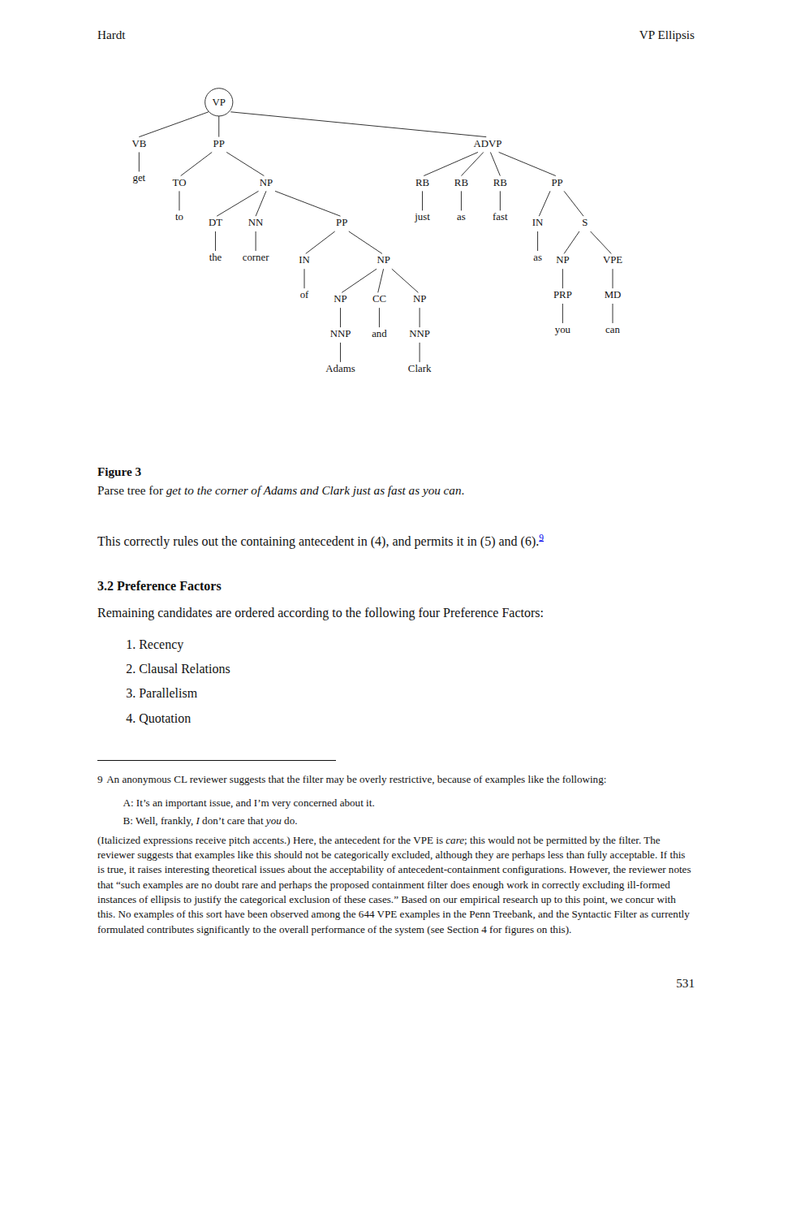Hardt VP Ellipsis
Parse tree for “get to the corner of Adams and Clark just as fast as you can.” A syntactic parse tree whose root is a circled VP node, branching to VB (get), PP, and ADVP. The PP expands to TO (to) and NP (the corner of Adams and Clark). The ADVP expands to RB RB RB (just as fast) and PP, whose IN is “as” and whose S contains NP (PRP you) and VPE (MD can). VP VB get PP TO to NP DT the NN corner PP IN of NP NP NNP Adams CC and NP NNP Clark ADVP RB just RB as RB fast PP IN as S NP PRP you VPE MD can
Figure 3 Parse tree for get to the corner of Adams and Clark just as fast as you can.
This correctly rules out the containing antecedent in (4), and permits it in (5) and (6).9
3.2 Preference Factors
Remaining candidates are ordered according to the following four Preference Factors:
Recency
Clausal Relations
Parallelism
Quotation
9 An anonymous CL reviewer suggests that the filter may be overly restrictive, because of examples like the following:
A: It’s an important issue, and I’m very concerned about it.
B: Well, frankly, I don’t care that you do.
(Italicized expressions receive pitch accents.) Here, the antecedent for the VPE is care; this would not be permitted by the filter. The reviewer suggests that examples like this should not be categorically excluded, although they are perhaps less than fully acceptable. If this is true, it raises interesting theoretical issues about the acceptability of antecedent-containment configurations. However, the reviewer notes that “such examples are no doubt rare and perhaps the proposed containment filter does enough work in correctly excluding ill-formed instances of ellipsis to justify the categorical exclusion of these cases.” Based on our empirical research up to this point, we concur with this. No examples of this sort have been observed among the 644 VPE examples in the Penn Treebank, and the Syntactic Filter as currently formulated contributes significantly to the overall performance of the system (see Section 4 for figures on this).
531